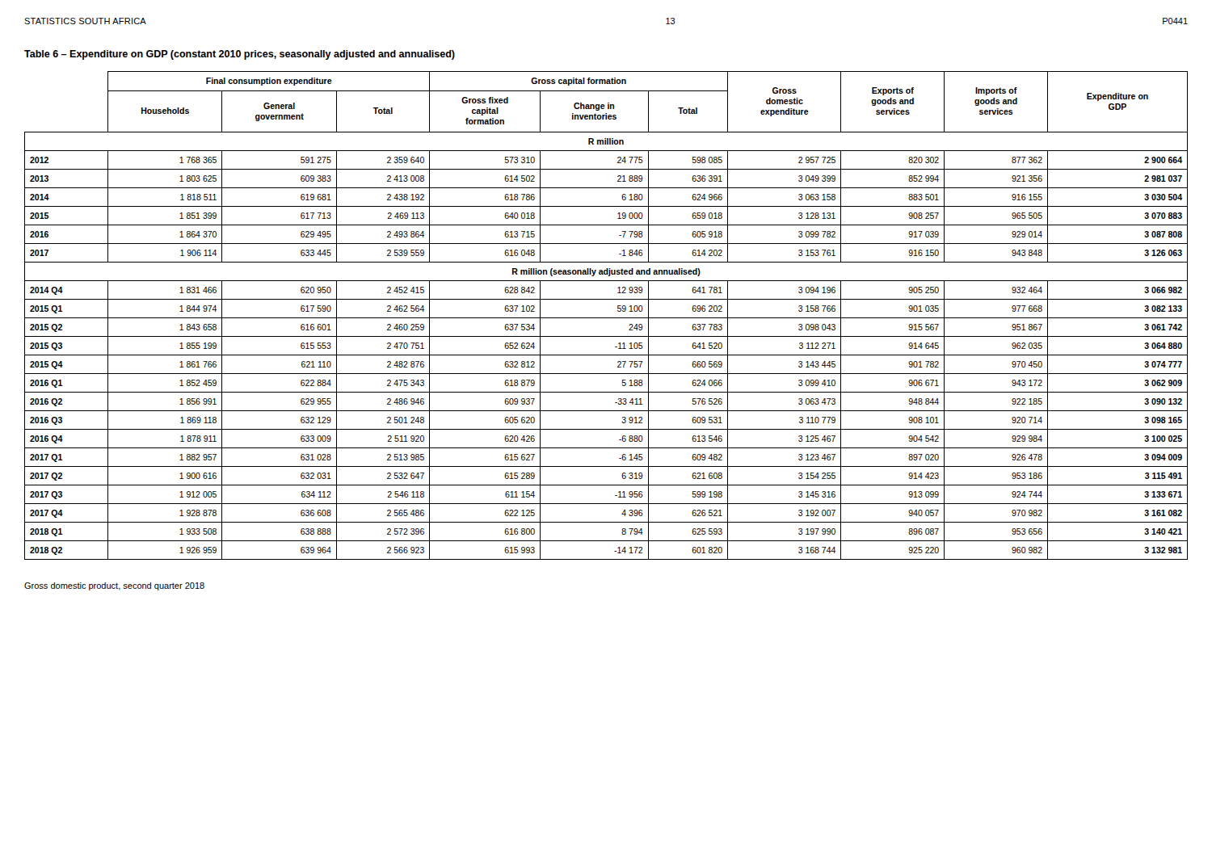STATISTICS SOUTH AFRICA
13
P0441
Table 6 – Expenditure on GDP (constant 2010 prices, seasonally adjusted and annualised)
| | Final consumption expenditure | Gross capital formation | Gross domestic expenditure | Exports of goods and services | Imports of goods and services | Expenditure on GDP |
| --- | --- | --- | --- | --- | --- | --- |
| Households | General government | Total | Gross fixed capital formation | Change in inventories | Total |
| R million |
| 2012 | 1 768 365 | 591 275 | 2 359 640 | 573 310 | 24 775 | 598 085 | 2 957 725 | 820 302 | 877 362 | 2 900 664 |
| 2013 | 1 803 625 | 609 383 | 2 413 008 | 614 502 | 21 889 | 636 391 | 3 049 399 | 852 994 | 921 356 | 2 981 037 |
| 2014 | 1 818 511 | 619 681 | 2 438 192 | 618 786 | 6 180 | 624 966 | 3 063 158 | 883 501 | 916 155 | 3 030 504 |
| 2015 | 1 851 399 | 617 713 | 2 469 113 | 640 018 | 19 000 | 659 018 | 3 128 131 | 908 257 | 965 505 | 3 070 883 |
| 2016 | 1 864 370 | 629 495 | 2 493 864 | 613 715 | -7 798 | 605 918 | 3 099 782 | 917 039 | 929 014 | 3 087 808 |
| 2017 | 1 906 114 | 633 445 | 2 539 559 | 616 048 | -1 846 | 614 202 | 3 153 761 | 916 150 | 943 848 | 3 126 063 |
| R million (seasonally adjusted and annualised) |
| 2014 Q4 | 1 831 466 | 620 950 | 2 452 415 | 628 842 | 12 939 | 641 781 | 3 094 196 | 905 250 | 932 464 | 3 066 982 |
| 2015 Q1 | 1 844 974 | 617 590 | 2 462 564 | 637 102 | 59 100 | 696 202 | 3 158 766 | 901 035 | 977 668 | 3 082 133 |
| 2015 Q2 | 1 843 658 | 616 601 | 2 460 259 | 637 534 | 249 | 637 783 | 3 098 043 | 915 567 | 951 867 | 3 061 742 |
| 2015 Q3 | 1 855 199 | 615 553 | 2 470 751 | 652 624 | -11 105 | 641 520 | 3 112 271 | 914 645 | 962 035 | 3 064 880 |
| 2015 Q4 | 1 861 766 | 621 110 | 2 482 876 | 632 812 | 27 757 | 660 569 | 3 143 445 | 901 782 | 970 450 | 3 074 777 |
| 2016 Q1 | 1 852 459 | 622 884 | 2 475 343 | 618 879 | 5 188 | 624 066 | 3 099 410 | 906 671 | 943 172 | 3 062 909 |
| 2016 Q2 | 1 856 991 | 629 955 | 2 486 946 | 609 937 | -33 411 | 576 526 | 3 063 473 | 948 844 | 922 185 | 3 090 132 |
| 2016 Q3 | 1 869 118 | 632 129 | 2 501 248 | 605 620 | 3 912 | 609 531 | 3 110 779 | 908 101 | 920 714 | 3 098 165 |
| 2016 Q4 | 1 878 911 | 633 009 | 2 511 920 | 620 426 | -6 880 | 613 546 | 3 125 467 | 904 542 | 929 984 | 3 100 025 |
| 2017 Q1 | 1 882 957 | 631 028 | 2 513 985 | 615 627 | -6 145 | 609 482 | 3 123 467 | 897 020 | 926 478 | 3 094 009 |
| 2017 Q2 | 1 900 616 | 632 031 | 2 532 647 | 615 289 | 6 319 | 621 608 | 3 154 255 | 914 423 | 953 186 | 3 115 491 |
| 2017 Q3 | 1 912 005 | 634 112 | 2 546 118 | 611 154 | -11 956 | 599 198 | 3 145 316 | 913 099 | 924 744 | 3 133 671 |
| 2017 Q4 | 1 928 878 | 636 608 | 2 565 486 | 622 125 | 4 396 | 626 521 | 3 192 007 | 940 057 | 970 982 | 3 161 082 |
| 2018 Q1 | 1 933 508 | 638 888 | 2 572 396 | 616 800 | 8 794 | 625 593 | 3 197 990 | 896 087 | 953 656 | 3 140 421 |
| 2018 Q2 | 1 926 959 | 639 964 | 2 566 923 | 615 993 | -14 172 | 601 820 | 3 168 744 | 925 220 | 960 982 | 3 132 981 |
Gross domestic product, second quarter 2018